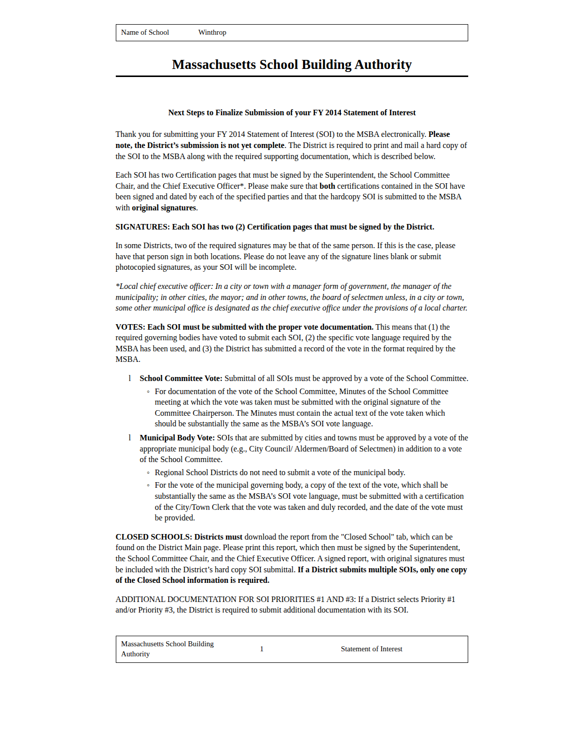Name of School Winthrop
Massachusetts School Building Authority
Next Steps to Finalize Submission of your FY 2014 Statement of Interest
Thank you for submitting your FY 2014 Statement of Interest (SOI) to the MSBA electronically. Please note, the District’s submission is not yet complete. The District is required to print and mail a hard copy of the SOI to the MSBA along with the required supporting documentation, which is described below.
Each SOI has two Certification pages that must be signed by the Superintendent, the School Committee Chair, and the Chief Executive Officer*. Please make sure that both certifications contained in the SOI have been signed and dated by each of the specified parties and that the hardcopy SOI is submitted to the MSBA with original signatures.
SIGNATURES: Each SOI has two (2) Certification pages that must be signed by the District.
In some Districts, two of the required signatures may be that of the same person. If this is the case, please have that person sign in both locations. Please do not leave any of the signature lines blank or submit photocopied signatures, as your SOI will be incomplete.
*Local chief executive officer: In a city or town with a manager form of government, the manager of the municipality; in other cities, the mayor; and in other towns, the board of selectmen unless, in a city or town, some other municipal office is designated as the chief executive office under the provisions of a local charter.
VOTES: Each SOI must be submitted with the proper vote documentation. This means that (1) the required governing bodies have voted to submit each SOI, (2) the specific vote language required by the MSBA has been used, and (3) the District has submitted a record of the vote in the format required by the MSBA.
School Committee Vote: Submittal of all SOIs must be approved by a vote of the School Committee.
For documentation of the vote of the School Committee, Minutes of the School Committee meeting at which the vote was taken must be submitted with the original signature of the Committee Chairperson. The Minutes must contain the actual text of the vote taken which should be substantially the same as the MSBA’s SOI vote language.
Municipal Body Vote: SOIs that are submitted by cities and towns must be approved by a vote of the appropriate municipal body (e.g., City Council/ Aldermen/Board of Selectmen) in addition to a vote of the School Committee.
Regional School Districts do not need to submit a vote of the municipal body.
For the vote of the municipal governing body, a copy of the text of the vote, which shall be substantially the same as the MSBA’s SOI vote language, must be submitted with a certification of the City/Town Clerk that the vote was taken and duly recorded, and the date of the vote must be provided.
CLOSED SCHOOLS: Districts must download the report from the "Closed School" tab, which can be found on the District Main page. Please print this report, which then must be signed by the Superintendent, the School Committee Chair, and the Chief Executive Officer. A signed report, with original signatures must be included with the District’s hard copy SOI submittal. If a District submits multiple SOIs, only one copy of the Closed School information is required.
ADDITIONAL DOCUMENTATION FOR SOI PRIORITIES #1 AND #3: If a District selects Priority #1 and/or Priority #3, the District is required to submit additional documentation with its SOI.
Massachusetts School Building Authority
1
Statement of Interest